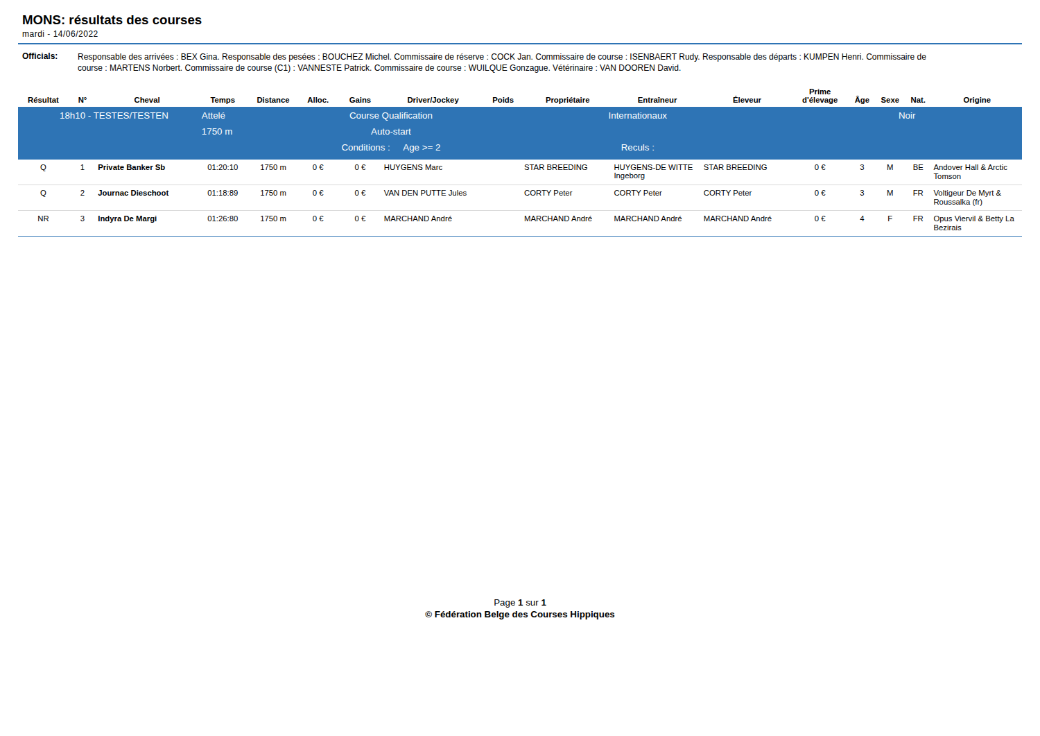MONS: résultats des courses
mardi - 14/06/2022
Officials:
Responsable des arrivées : BEX Gina. Responsable des pesées : BOUCHEZ Michel. Commissaire de réserve : COCK Jan. Commissaire de course : ISENBAERT Rudy. Responsable des départs : KUMPEN Henri. Commissaire de course : MARTENS Norbert. Commissaire de course (C1) : VANNESTE Patrick. Commissaire de course : WUILQUE Gonzague. Vétérinaire : VAN DOOREN David.
| 18h10 - TESTES/TESTEN | Attelé | Course Qualification | Internationaux | Noir |
| | 1750 m | Auto-start | | |
| | | Conditions : Age >= 2 | Reculs : | |
| Résultat | N° | Cheval | Temps | Distance | Alloc. | Gains | Driver/Jockey | Poids | Propriétaire | Entraîneur | Éleveur | Prime d'élevage | Âge | Sexe | Nat. | Origine |
| Q | 1 | Private Banker Sb | 01:20:10 | 1750 m | 0 € | 0 € | HUYGENS Marc | | STAR BREEDING | HUYGENS-DE WITTE Ingeborg | STAR BREEDING | 0 € | 3 | M | BE | Andover Hall & Arctic Tomson |
| Q | 2 | Journac Dieschoot | 01:18:89 | 1750 m | 0 € | 0 € | VAN DEN PUTTE Jules | | CORTY Peter | CORTY Peter | CORTY Peter | 0 € | 3 | M | FR | Voltigeur De Myrt & Roussalka (fr) |
| NR | 3 | Indyra De Margi | 01:26:80 | 1750 m | 0 € | 0 € | MARCHAND André | | MARCHAND André | MARCHAND André | MARCHAND André | 0 € | 4 | F | FR | Opus Viervil & Betty La Bezirais |
Page 1 sur 1
© Fédération Belge des Courses Hippiques